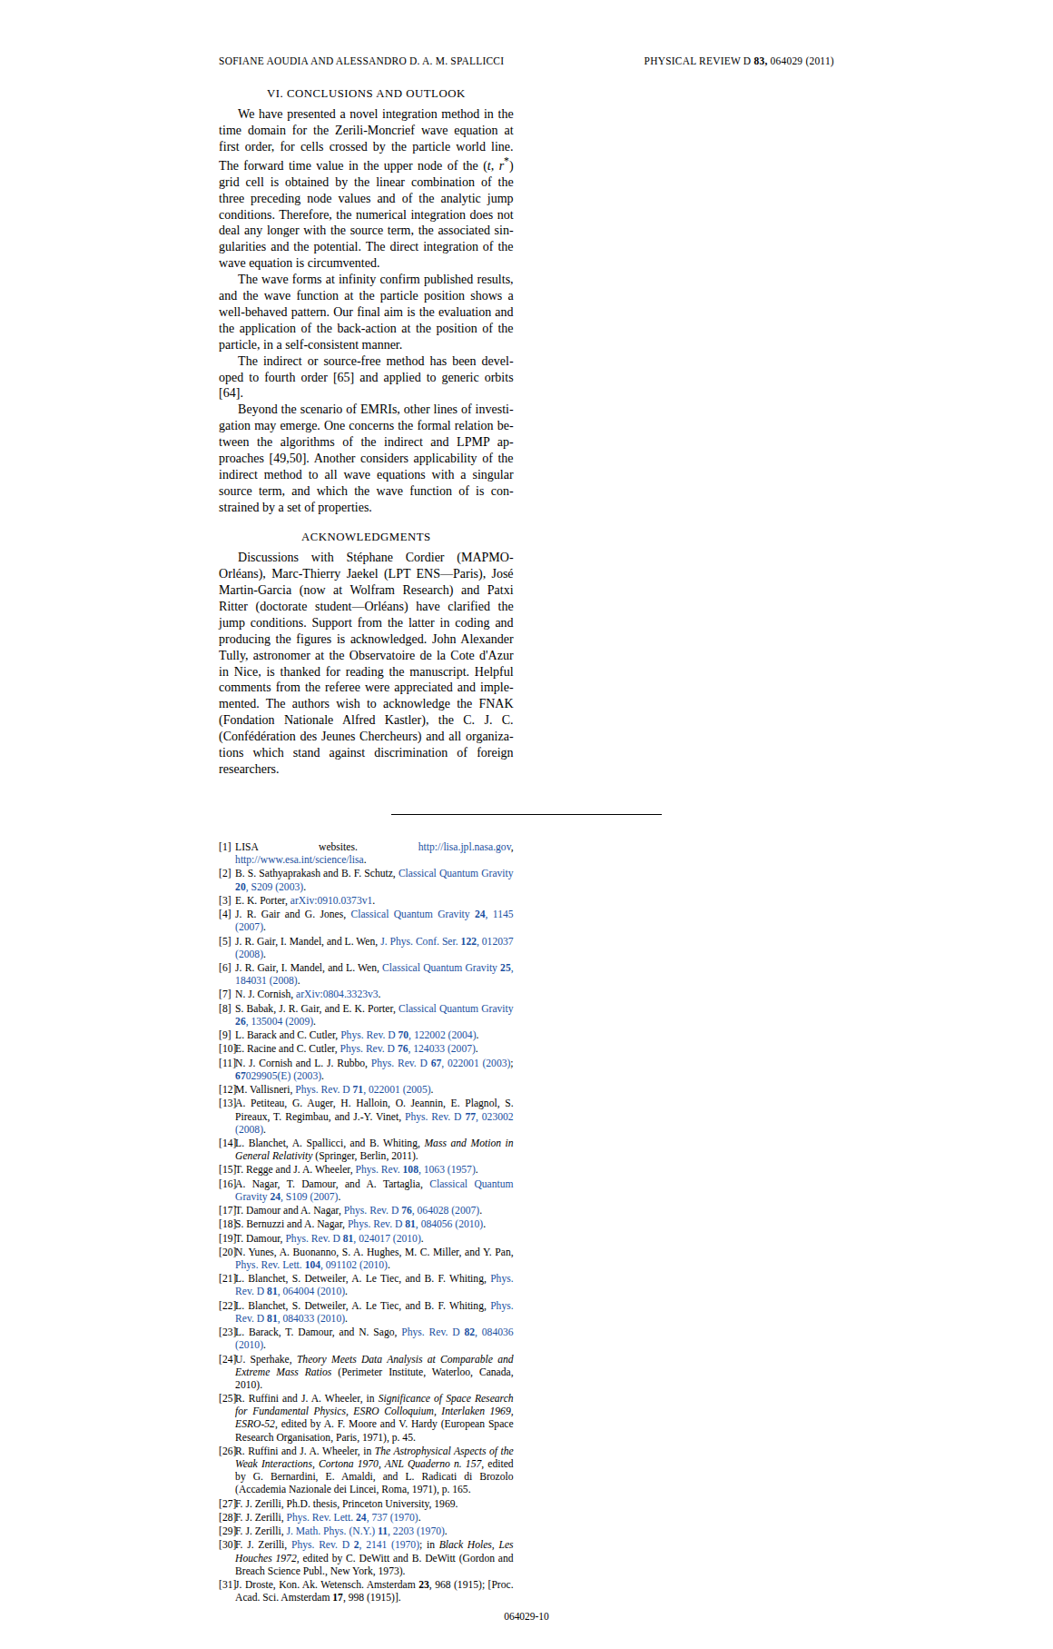Sofiane Aoudia and Alessandro D. A. M. Spallicci
Physical Review D 83, 064029 (2011)
VI. Conclusions and Outlook
We have presented a novel integration method in the time domain for the Zerili-Moncrief wave equation at first order, for cells crossed by the particle world line. The forward time value in the upper node of the (t, r*) grid cell is obtained by the linear combination of the three preceding node values and of the analytic jump conditions. Therefore, the numerical integration does not deal any longer with the source term, the associated singularities and the potential. The direct integration of the wave equation is circumvented.
The wave forms at infinity confirm published results, and the wave function at the particle position shows a well-behaved pattern. Our final aim is the evaluation and the application of the back-action at the position of the particle, in a self-consistent manner.
The indirect or source-free method has been developed to fourth order [65] and applied to generic orbits [64].
Beyond the scenario of EMRIs, other lines of investigation may emerge. One concerns the formal relation between the algorithms of the indirect and LPMP approaches [49,50]. Another considers applicability of the indirect method to all wave equations with a singular source term, and which the wave function of is constrained by a set of properties.
Acknowledgments
Discussions with Stéphane Cordier (MAPMO-Orléans), Marc-Thierry Jaekel (LPT ENS—Paris), José Martin-Garcia (now at Wolfram Research) and Patxi Ritter (doctorate student—Orléans) have clarified the jump conditions. Support from the latter in coding and producing the figures is acknowledged. John Alexander Tully, astronomer at the Observatoire de la Cote d'Azur in Nice, is thanked for reading the manuscript. Helpful comments from the referee were appreciated and implemented. The authors wish to acknowledge the FNAK (Fondation Nationale Alfred Kastler), the C. J. C. (Confédération des Jeunes Chercheurs) and all organizations which stand against discrimination of foreign researchers.
[1] LISA websites. http://lisa.jpl.nasa.gov, http://www.esa.int/science/lisa.
[2] B. S. Sathyaprakash and B. F. Schutz, Classical Quantum Gravity 20, S209 (2003).
[3] E. K. Porter, arXiv:0910.0373v1.
[4] J. R. Gair and G. Jones, Classical Quantum Gravity 24, 1145 (2007).
[5] J. R. Gair, I. Mandel, and L. Wen, J. Phys. Conf. Ser. 122, 012037 (2008).
[6] J. R. Gair, I. Mandel, and L. Wen, Classical Quantum Gravity 25, 184031 (2008).
[7] N. J. Cornish, arXiv:0804.3323v3.
[8] S. Babak, J. R. Gair, and E. K. Porter, Classical Quantum Gravity 26, 135004 (2009).
[9] L. Barack and C. Cutler, Phys. Rev. D 70, 122002 (2004).
[10] E. Racine and C. Cutler, Phys. Rev. D 76, 124033 (2007).
[11] N. J. Cornish and L. J. Rubbo, Phys. Rev. D 67, 022001 (2003); 67029905(E) (2003).
[12] M. Vallisneri, Phys. Rev. D 71, 022001 (2005).
[13] A. Petiteau, G. Auger, H. Halloin, O. Jeannin, E. Plagnol, S. Pireaux, T. Regimbau, and J.-Y. Vinet, Phys. Rev. D 77, 023002 (2008).
[14] L. Blanchet, A. Spallicci, and B. Whiting, Mass and Motion in General Relativity (Springer, Berlin, 2011).
[15] T. Regge and J. A. Wheeler, Phys. Rev. 108, 1063 (1957).
[16] A. Nagar, T. Damour, and A. Tartaglia, Classical Quantum Gravity 24, S109 (2007).
[17] T. Damour and A. Nagar, Phys. Rev. D 76, 064028 (2007).
[18] S. Bernuzzi and A. Nagar, Phys. Rev. D 81, 084056 (2010).
[19] T. Damour, Phys. Rev. D 81, 024017 (2010).
[20] N. Yunes, A. Buonanno, S. A. Hughes, M. C. Miller, and Y. Pan, Phys. Rev. Lett. 104, 091102 (2010).
[21] L. Blanchet, S. Detweiler, A. Le Tiec, and B. F. Whiting, Phys. Rev. D 81, 064004 (2010).
[22] L. Blanchet, S. Detweiler, A. Le Tiec, and B. F. Whiting, Phys. Rev. D 81, 084033 (2010).
[23] L. Barack, T. Damour, and N. Sago, Phys. Rev. D 82, 084036 (2010).
[24] U. Sperhake, Theory Meets Data Analysis at Comparable and Extreme Mass Ratios (Perimeter Institute, Waterloo, Canada, 2010).
[25] R. Ruffini and J. A. Wheeler, in Significance of Space Research for Fundamental Physics, ESRO Colloquium, Interlaken 1969, ESRO-52, edited by A. F. Moore and V. Hardy (European Space Research Organisation, Paris, 1971), p. 45.
[26] R. Ruffini and J. A. Wheeler, in The Astrophysical Aspects of the Weak Interactions, Cortona 1970, ANL Quaderno n. 157, edited by G. Bernardini, E. Amaldi, and L. Radicati di Brozolo (Accademia Nazionale dei Lincei, Roma, 1971), p. 165.
[27] F. J. Zerilli, Ph.D. thesis, Princeton University, 1969.
[28] F. J. Zerilli, Phys. Rev. Lett. 24, 737 (1970).
[29] F. J. Zerilli, J. Math. Phys. (N.Y.) 11, 2203 (1970).
[30] F. J. Zerilli, Phys. Rev. D 2, 2141 (1970); in Black Holes, Les Houches 1972, edited by C. DeWitt and B. DeWitt (Gordon and Breach Science Publ., New York, 1973).
[31] J. Droste, Kon. Ak. Wetensch. Amsterdam 23, 968 (1915); [Proc. Acad. Sci. Amsterdam 17, 998 (1915)].
064029-10